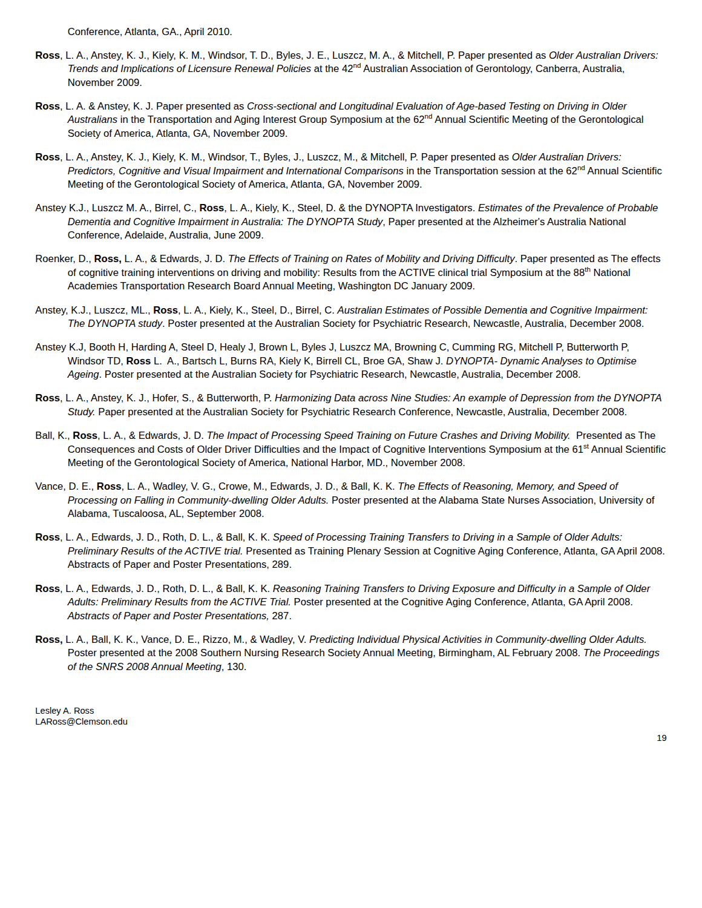Conference, Atlanta, GA., April 2010.
Ross, L. A., Anstey, K. J., Kiely, K. M., Windsor, T. D., Byles, J. E., Luszcz, M. A., & Mitchell, P. Paper presented as Older Australian Drivers: Trends and Implications of Licensure Renewal Policies at the 42nd Australian Association of Gerontology, Canberra, Australia, November 2009.
Ross, L. A. & Anstey, K. J. Paper presented as Cross-sectional and Longitudinal Evaluation of Age-based Testing on Driving in Older Australians in the Transportation and Aging Interest Group Symposium at the 62nd Annual Scientific Meeting of the Gerontological Society of America, Atlanta, GA, November 2009.
Ross, L. A., Anstey, K. J., Kiely, K. M., Windsor, T., Byles, J., Luszcz, M., & Mitchell, P. Paper presented as Older Australian Drivers: Predictors, Cognitive and Visual Impairment and International Comparisons in the Transportation session at the 62nd Annual Scientific Meeting of the Gerontological Society of America, Atlanta, GA, November 2009.
Anstey K.J., Luszcz M. A., Birrel, C., Ross, L. A., Kiely, K., Steel, D. & the DYNOPTA Investigators. Estimates of the Prevalence of Probable Dementia and Cognitive Impairment in Australia: The DYNOPTA Study, Paper presented at the Alzheimer's Australia National Conference, Adelaide, Australia, June 2009.
Roenker, D., Ross, L. A., & Edwards, J. D. The Effects of Training on Rates of Mobility and Driving Difficulty. Paper presented as The effects of cognitive training interventions on driving and mobility: Results from the ACTIVE clinical trial Symposium at the 88th National Academies Transportation Research Board Annual Meeting, Washington DC January 2009.
Anstey, K.J., Luszcz, ML., Ross, L. A., Kiely, K., Steel, D., Birrel, C. Australian Estimates of Possible Dementia and Cognitive Impairment: The DYNOPTA study. Poster presented at the Australian Society for Psychiatric Research, Newcastle, Australia, December 2008.
Anstey K.J, Booth H, Harding A, Steel D, Healy J, Brown L, Byles J, Luszcz MA, Browning C, Cumming RG, Mitchell P, Butterworth P, Windsor TD, Ross L. A., Bartsch L, Burns RA, Kiely K, Birrell CL, Broe GA, Shaw J. DYNOPTA- Dynamic Analyses to Optimise Ageing. Poster presented at the Australian Society for Psychiatric Research, Newcastle, Australia, December 2008.
Ross, L. A., Anstey, K. J., Hofer, S., & Butterworth, P. Harmonizing Data across Nine Studies: An example of Depression from the DYNOPTA Study. Paper presented at the Australian Society for Psychiatric Research Conference, Newcastle, Australia, December 2008.
Ball, K., Ross, L. A., & Edwards, J. D. The Impact of Processing Speed Training on Future Crashes and Driving Mobility. Presented as The Consequences and Costs of Older Driver Difficulties and the Impact of Cognitive Interventions Symposium at the 61st Annual Scientific Meeting of the Gerontological Society of America, National Harbor, MD., November 2008.
Vance, D. E., Ross, L. A., Wadley, V. G., Crowe, M., Edwards, J. D., & Ball, K. K. The Effects of Reasoning, Memory, and Speed of Processing on Falling in Community-dwelling Older Adults. Poster presented at the Alabama State Nurses Association, University of Alabama, Tuscaloosa, AL, September 2008.
Ross, L. A., Edwards, J. D., Roth, D. L., & Ball, K. K. Speed of Processing Training Transfers to Driving in a Sample of Older Adults: Preliminary Results of the ACTIVE trial. Presented as Training Plenary Session at Cognitive Aging Conference, Atlanta, GA April 2008. Abstracts of Paper and Poster Presentations, 289.
Ross, L. A., Edwards, J. D., Roth, D. L., & Ball, K. K. Reasoning Training Transfers to Driving Exposure and Difficulty in a Sample of Older Adults: Preliminary Results from the ACTIVE Trial. Poster presented at the Cognitive Aging Conference, Atlanta, GA April 2008. Abstracts of Paper and Poster Presentations, 287.
Ross, L. A., Ball, K. K., Vance, D. E., Rizzo, M., & Wadley, V. Predicting Individual Physical Activities in Community-dwelling Older Adults. Poster presented at the 2008 Southern Nursing Research Society Annual Meeting, Birmingham, AL February 2008. The Proceedings of the SNRS 2008 Annual Meeting, 130.
Lesley A. Ross
LARoss@Clemson.edu
19